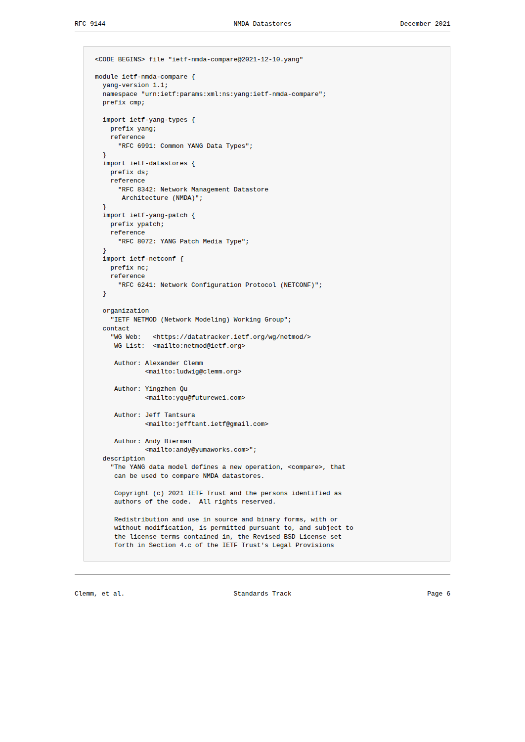RFC 9144
NMDA Datastores
December 2021
<CODE BEGINS> file "ietf-nmda-compare@2021-12-10.yang"

module ietf-nmda-compare {
  yang-version 1.1;
  namespace "urn:ietf:params:xml:ns:yang:ietf-nmda-compare";
  prefix cmp;

  import ietf-yang-types {
    prefix yang;
    reference
      "RFC 6991: Common YANG Data Types";
  }
  import ietf-datastores {
    prefix ds;
    reference
      "RFC 8342: Network Management Datastore
       Architecture (NMDA)";
  }
  import ietf-yang-patch {
    prefix ypatch;
    reference
      "RFC 8072: YANG Patch Media Type";
  }
  import ietf-netconf {
    prefix nc;
    reference
      "RFC 6241: Network Configuration Protocol (NETCONF)";
  }

  organization
    "IETF NETMOD (Network Modeling) Working Group";
  contact
    "WG Web:   <https://datatracker.ietf.org/wg/netmod/>
     WG List:  <mailto:netmod@ietf.org>

     Author: Alexander Clemm
             <mailto:ludwig@clemm.org>

     Author: Yingzhen Qu
             <mailto:yqu@futurewei.com>

     Author: Jeff Tantsura
             <mailto:jefftant.ietf@gmail.com>

     Author: Andy Bierman
             <mailto:andy@yumaworks.com>";
  description
    "The YANG data model defines a new operation, <compare>, that
     can be used to compare NMDA datastores.

     Copyright (c) 2021 IETF Trust and the persons identified as
     authors of the code.  All rights reserved.

     Redistribution and use in source and binary forms, with or
     without modification, is permitted pursuant to, and subject to
     the license terms contained in, the Revised BSD License set
     forth in Section 4.c of the IETF Trust's Legal Provisions
Clemm, et al.
Standards Track
Page 6